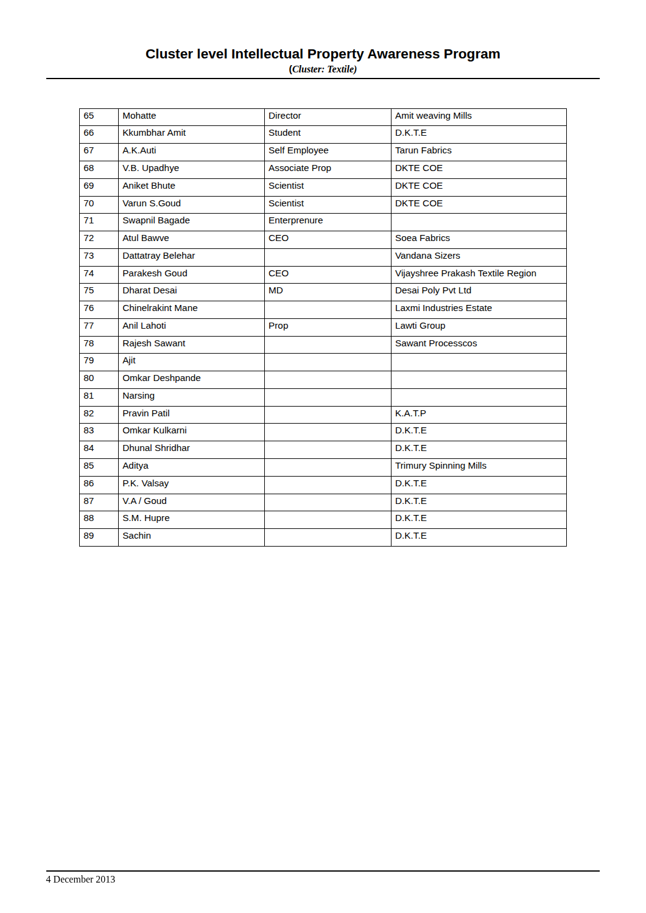Cluster level Intellectual Property Awareness Program
(Cluster: Textile)
| 65 | Mohatte | Director | Amit weaving Mills |
| 66 | Kkumbhar Amit | Student | D.K.T.E |
| 67 | A.K.Auti | Self Employee | Tarun Fabrics |
| 68 | V.B. Upadhye | Associate Prop | DKTE COE |
| 69 | Aniket Bhute | Scientist | DKTE COE |
| 70 | Varun S.Goud | Scientist | DKTE COE |
| 71 | Swapnil Bagade | Enterprenure | |
| 72 | Atul Bawve | CEO | Soea Fabrics |
| 73 | Dattatray Belehar | | Vandana Sizers |
| 74 | Parakesh Goud | CEO | Vijayshree Prakash Textile Region |
| 75 | Dharat Desai | MD | Desai Poly Pvt Ltd |
| 76 | Chinelrakint Mane | | Laxmi Industries Estate |
| 77 | Anil Lahoti | Prop | Lawti Group |
| 78 | Rajesh Sawant | | Sawant Processcos |
| 79 | Ajit | | |
| 80 | Omkar Deshpande | | |
| 81 | Narsing | | |
| 82 | Pravin Patil | | K.A.T.P |
| 83 | Omkar Kulkarni | | D.K.T.E |
| 84 | Dhunal Shridhar | | D.K.T.E |
| 85 | Aditya | | Trimury Spinning Mills |
| 86 | P.K. Valsay | | D.K.T.E |
| 87 | V.A / Goud | | D.K.T.E |
| 88 | S.M. Hupre | | D.K.T.E |
| 89 | Sachin | | D.K.T.E |
4 December 2013